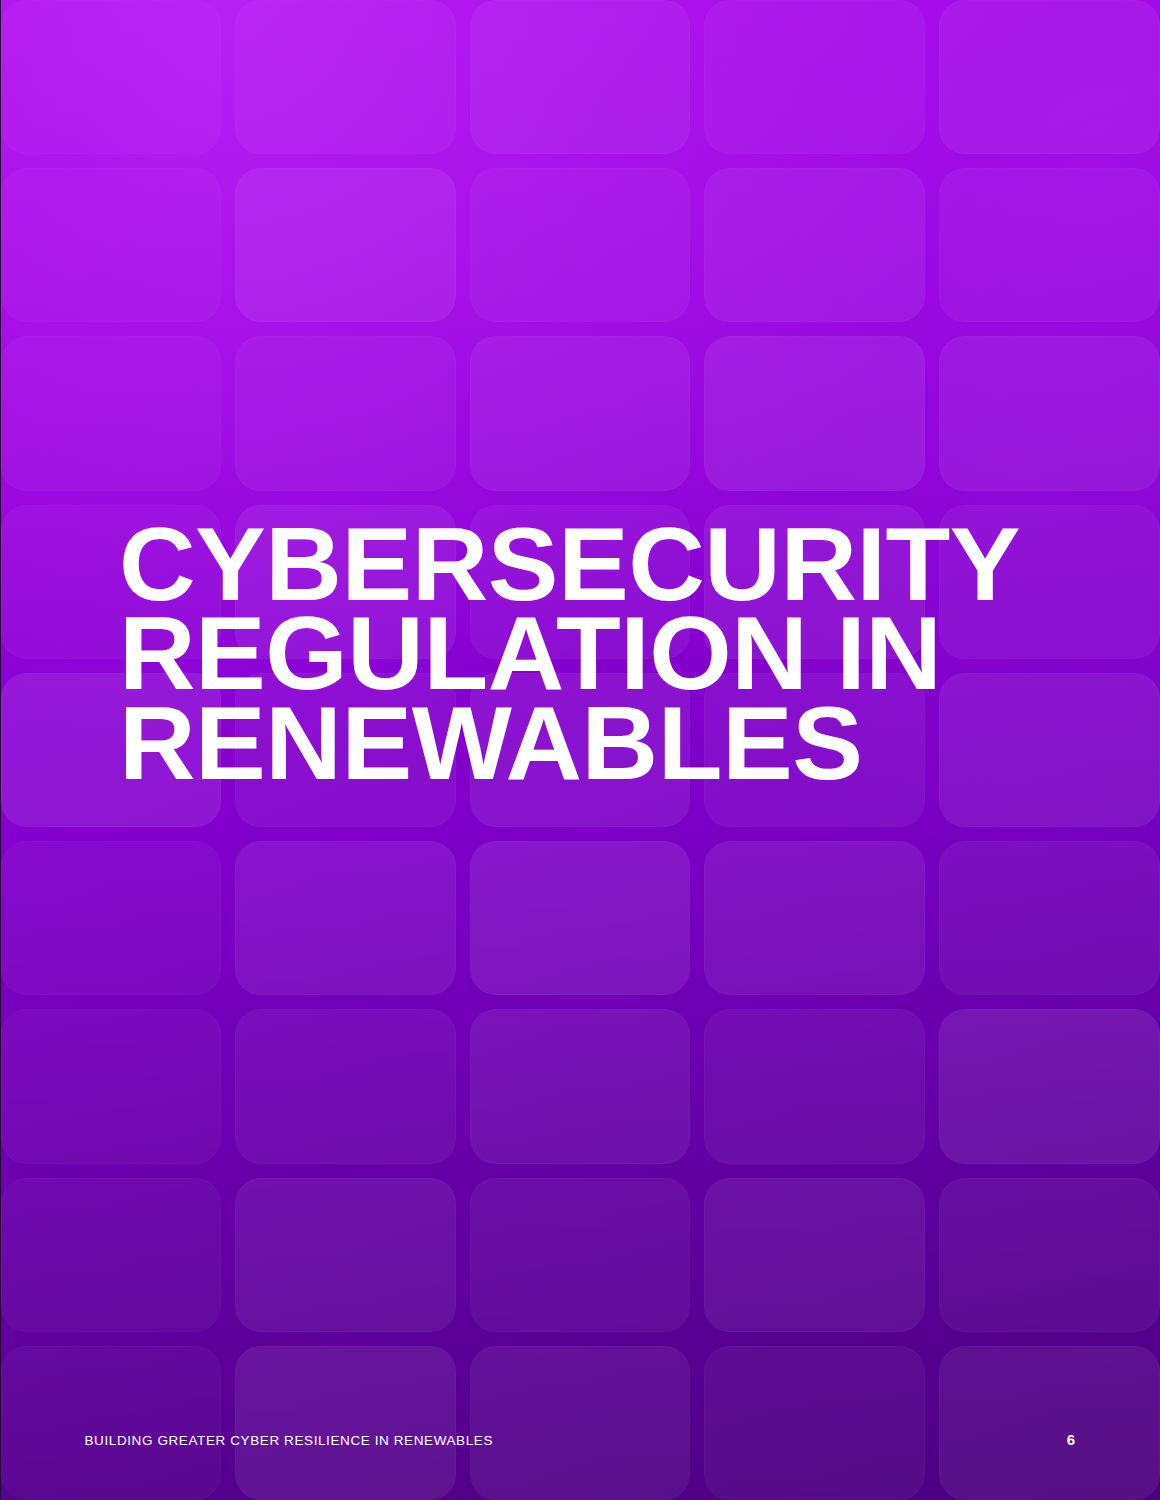Cybersecurity Regulation in Renewables
Building Greater Cyber Resilience in Renewables
6